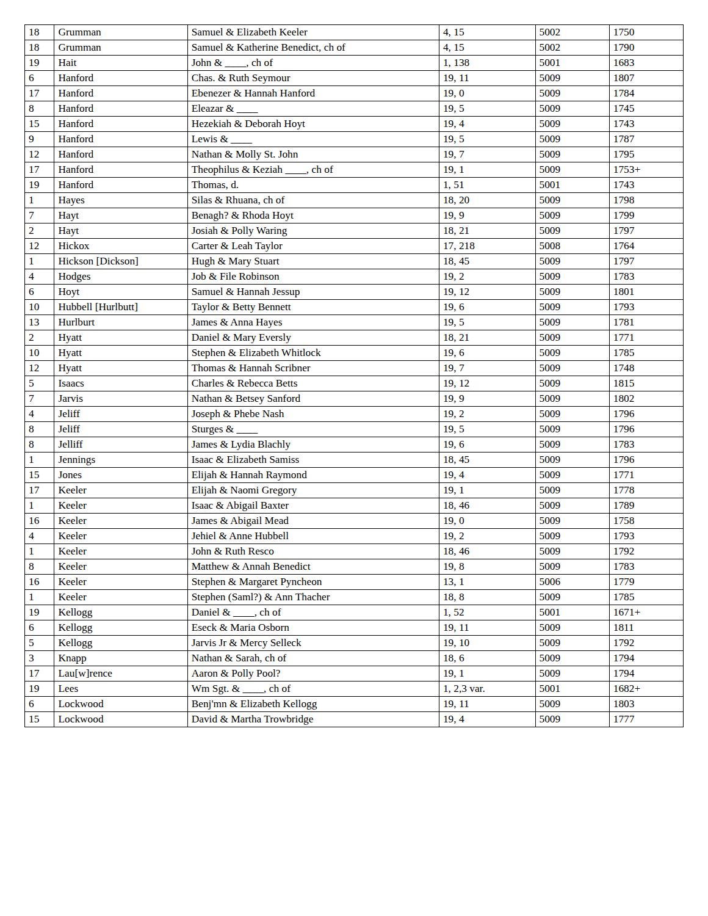| 18 | Grumman | Samuel & Elizabeth Keeler | 4, 15 | 5002 | 1750 |
| 18 | Grumman | Samuel & Katherine Benedict, ch of | 4, 15 | 5002 | 1790 |
| 19 | Hait | John & ____, ch of | 1, 138 | 5001 | 1683 |
| 6 | Hanford | Chas. & Ruth Seymour | 19, 11 | 5009 | 1807 |
| 17 | Hanford | Ebenezer & Hannah Hanford | 19, 0 | 5009 | 1784 |
| 8 | Hanford | Eleazar & ____ | 19, 5 | 5009 | 1745 |
| 15 | Hanford | Hezekiah & Deborah Hoyt | 19, 4 | 5009 | 1743 |
| 9 | Hanford | Lewis & ____ | 19, 5 | 5009 | 1787 |
| 12 | Hanford | Nathan & Molly St. John | 19, 7 | 5009 | 1795 |
| 17 | Hanford | Theophilus & Keziah ____, ch of | 19, 1 | 5009 | 1753+ |
| 19 | Hanford | Thomas, d. | 1, 51 | 5001 | 1743 |
| 1 | Hayes | Silas & Rhuana, ch of | 18, 20 | 5009 | 1798 |
| 7 | Hayt | Benagh? & Rhoda Hoyt | 19, 9 | 5009 | 1799 |
| 2 | Hayt | Josiah & Polly Waring | 18, 21 | 5009 | 1797 |
| 12 | Hickox | Carter & Leah Taylor | 17, 218 | 5008 | 1764 |
| 1 | Hickson [Dickson] | Hugh & Mary Stuart | 18, 45 | 5009 | 1797 |
| 4 | Hodges | Job & File Robinson | 19, 2 | 5009 | 1783 |
| 6 | Hoyt | Samuel & Hannah Jessup | 19, 12 | 5009 | 1801 |
| 10 | Hubbell [Hurlbutt] | Taylor & Betty Bennett | 19, 6 | 5009 | 1793 |
| 13 | Hurlburt | James & Anna Hayes | 19, 5 | 5009 | 1781 |
| 2 | Hyatt | Daniel & Mary Eversly | 18, 21 | 5009 | 1771 |
| 10 | Hyatt | Stephen & Elizabeth Whitlock | 19, 6 | 5009 | 1785 |
| 12 | Hyatt | Thomas & Hannah Scribner | 19, 7 | 5009 | 1748 |
| 5 | Isaacs | Charles & Rebecca Betts | 19, 12 | 5009 | 1815 |
| 7 | Jarvis | Nathan & Betsey Sanford | 19, 9 | 5009 | 1802 |
| 4 | Jeliff | Joseph & Phebe Nash | 19, 2 | 5009 | 1796 |
| 8 | Jeliff | Sturges & ____ | 19, 5 | 5009 | 1796 |
| 8 | Jelliff | James & Lydia Blachly | 19, 6 | 5009 | 1783 |
| 1 | Jennings | Isaac & Elizabeth Samiss | 18, 45 | 5009 | 1796 |
| 15 | Jones | Elijah & Hannah Raymond | 19, 4 | 5009 | 1771 |
| 17 | Keeler | Elijah & Naomi Gregory | 19, 1 | 5009 | 1778 |
| 1 | Keeler | Isaac & Abigail Baxter | 18, 46 | 5009 | 1789 |
| 16 | Keeler | James & Abigail Mead | 19, 0 | 5009 | 1758 |
| 4 | Keeler | Jehiel & Anne Hubbell | 19, 2 | 5009 | 1793 |
| 1 | Keeler | John & Ruth Resco | 18, 46 | 5009 | 1792 |
| 8 | Keeler | Matthew & Annah Benedict | 19, 8 | 5009 | 1783 |
| 16 | Keeler | Stephen & Margaret Pyncheon | 13, 1 | 5006 | 1779 |
| 1 | Keeler | Stephen (Saml?) & Ann Thacher | 18, 8 | 5009 | 1785 |
| 19 | Kellogg | Daniel & ____, ch of | 1, 52 | 5001 | 1671+ |
| 6 | Kellogg | Eseck & Maria Osborn | 19, 11 | 5009 | 1811 |
| 5 | Kellogg | Jarvis Jr & Mercy Selleck | 19, 10 | 5009 | 1792 |
| 3 | Knapp | Nathan & Sarah, ch of | 18, 6 | 5009 | 1794 |
| 17 | Lau[w]rence | Aaron & Polly Pool? | 19, 1 | 5009 | 1794 |
| 19 | Lees | Wm Sgt. & ____, ch of | 1, 2,3 var. | 5001 | 1682+ |
| 6 | Lockwood | Benj'mn & Elizabeth Kellogg | 19, 11 | 5009 | 1803 |
| 15 | Lockwood | David & Martha Trowbridge | 19, 4 | 5009 | 1777 |